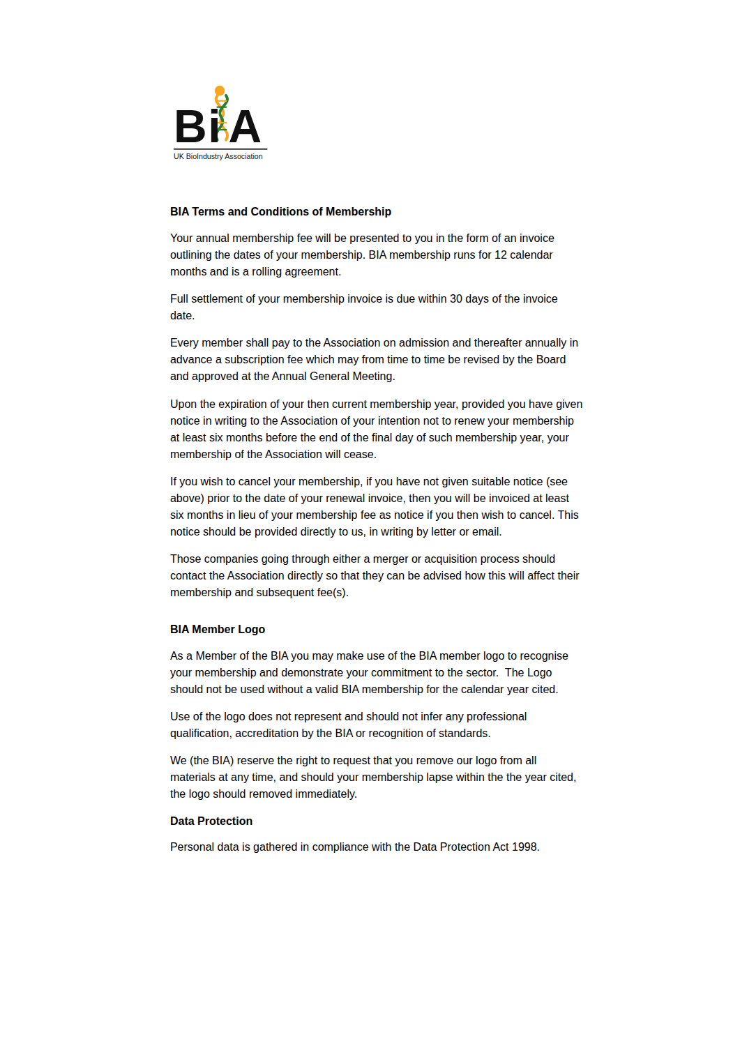B i A UK BioIndustry Association
BIA Terms and Conditions of Membership
Your annual membership fee will be presented to you in the form of an invoice outlining the dates of your membership. BIA membership runs for 12 calendar months and is a rolling agreement.
Full settlement of your membership invoice is due within 30 days of the invoice date.
Every member shall pay to the Association on admission and thereafter annually in advance a subscription fee which may from time to time be revised by the Board and approved at the Annual General Meeting.
Upon the expiration of your then current membership year, provided you have given notice in writing to the Association of your intention not to renew your membership at least six months before the end of the final day of such membership year, your membership of the Association will cease.
If you wish to cancel your membership, if you have not given suitable notice (see above) prior to the date of your renewal invoice, then you will be invoiced at least six months in lieu of your membership fee as notice if you then wish to cancel. This notice should be provided directly to us, in writing by letter or email.
Those companies going through either a merger or acquisition process should contact the Association directly so that they can be advised how this will affect their membership and subsequent fee(s).
BIA Member Logo
As a Member of the BIA you may make use of the BIA member logo to recognise your membership and demonstrate your commitment to the sector. The Logo should not be used without a valid BIA membership for the calendar year cited.
Use of the logo does not represent and should not infer any professional qualification, accreditation by the BIA or recognition of standards.
We (the BIA) reserve the right to request that you remove our logo from all materials at any time, and should your membership lapse within the the year cited, the logo should removed immediately.
Data Protection
Personal data is gathered in compliance with the Data Protection Act 1998.